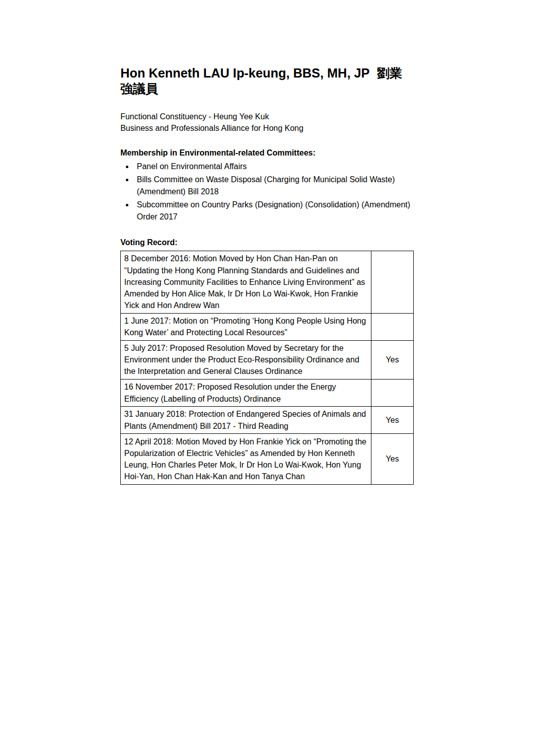Hon Kenneth LAU Ip-keung, BBS, MH, JP 劉業強議員
Functional Constituency - Heung Yee Kuk
Business and Professionals Alliance for Hong Kong
Membership in Environmental-related Committees:
Panel on Environmental Affairs
Bills Committee on Waste Disposal (Charging for Municipal Solid Waste) (Amendment) Bill 2018
Subcommittee on Country Parks (Designation) (Consolidation) (Amendment) Order 2017
Voting Record:
| 8 December 2016: Motion Moved by Hon Chan Han-Pan on “Updating the Hong Kong Planning Standards and Guidelines and Increasing Community Facilities to Enhance Living Environment” as Amended by Hon Alice Mak, Ir Dr Hon Lo Wai-Kwok, Hon Frankie Yick and Hon Andrew Wan | |
| 1 June 2017: Motion on “Promoting ‘Hong Kong People Using Hong Kong Water’ and Protecting Local Resources” | |
| 5 July 2017: Proposed Resolution Moved by Secretary for the Environment under the Product Eco-Responsibility Ordinance and the Interpretation and General Clauses Ordinance | Yes |
| 16 November 2017: Proposed Resolution under the Energy Efficiency (Labelling of Products) Ordinance | |
| 31 January 2018: Protection of Endangered Species of Animals and Plants (Amendment) Bill 2017 - Third Reading | Yes |
| 12 April 2018: Motion Moved by Hon Frankie Yick on “Promoting the Popularization of Electric Vehicles” as Amended by Hon Kenneth Leung, Hon Charles Peter Mok, Ir Dr Hon Lo Wai-Kwok, Hon Yung Hoi-Yan, Hon Chan Hak-Kan and Hon Tanya Chan | Yes |